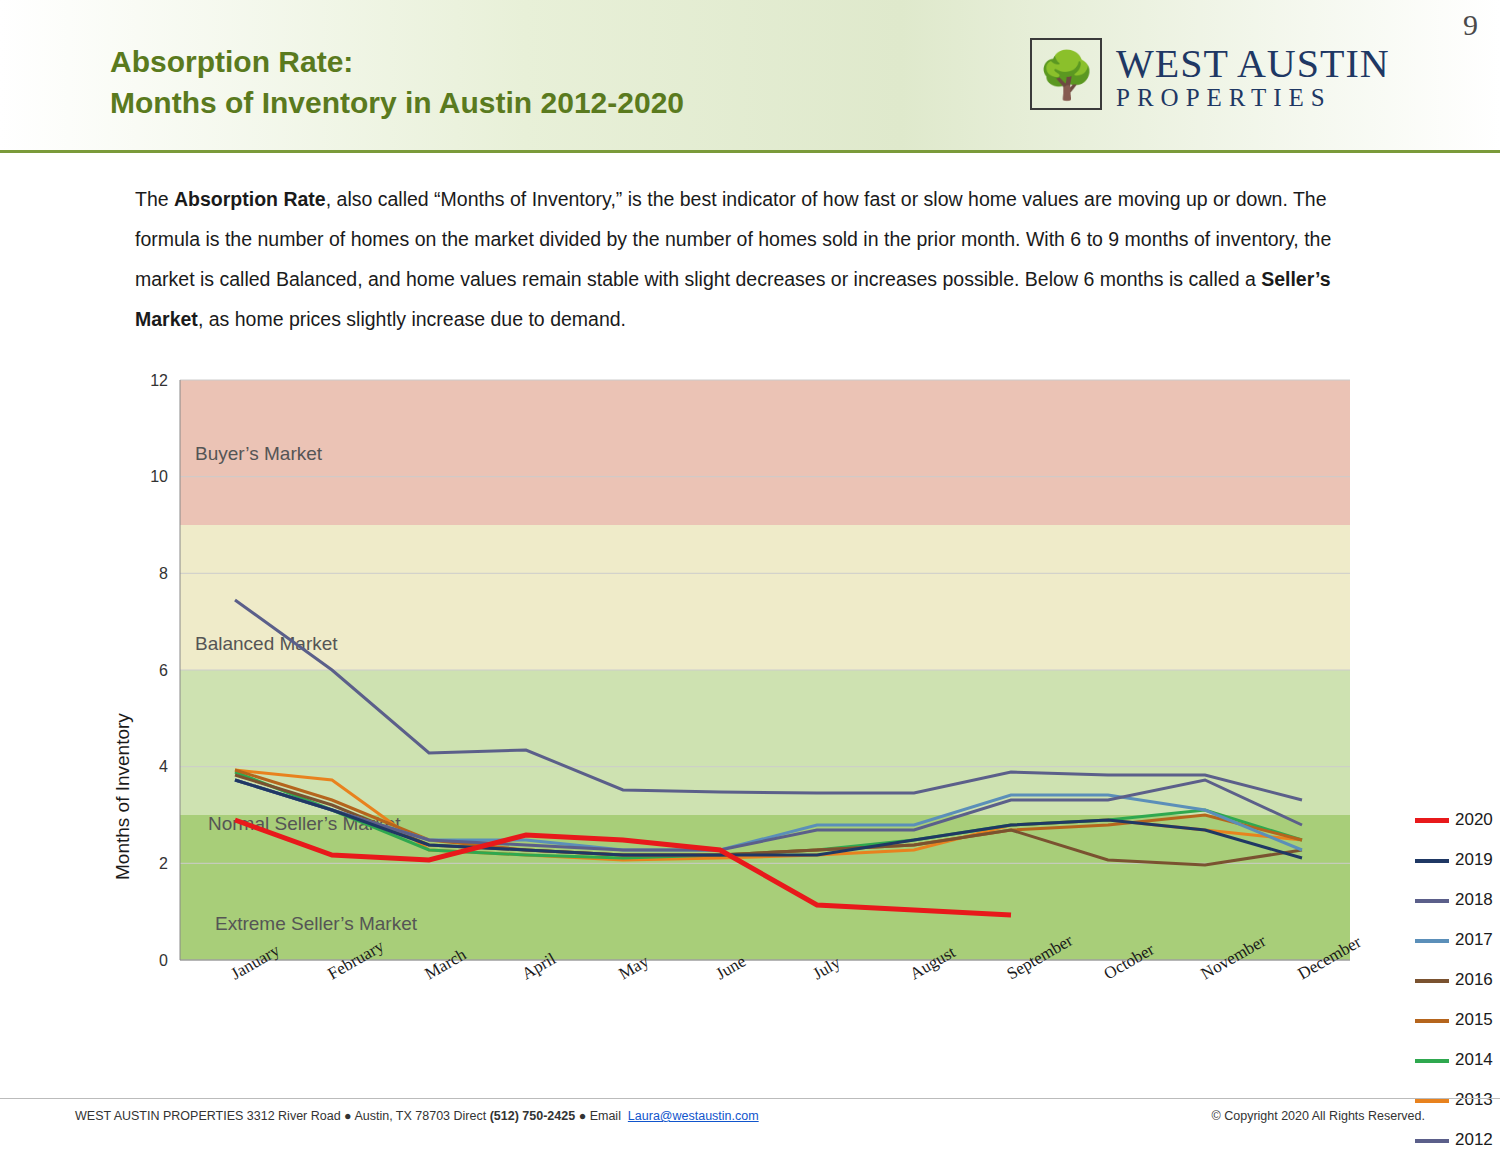9
Absorption Rate:
Months of Inventory in Austin 2012-2020
🌳
WEST AUSTIN
PROPERTIES
The Absorption Rate, also called “Months of Inventory,” is the best indicator of how fast or slow home values are moving up or down. The formula is the number of homes on the market divided by the number of homes sold in the prior month. With 6 to 9 months of inventory, the market is called Balanced, and home values remain stable with slight decreases or increases possible. Below 6 months is called a Seller’s Market, as home prices slightly increase due to demand.
Months of Inventory
0 2 4 6 8 10 12 Buyer’s Market Balanced Market Normal Seller’s Market Extreme Seller’s Market January February March April May June July August September October November December
2020
2019
2018
2017
2016
2015
2014
2013
2012
WEST AUSTIN PROPERTIES 3312 River Road ● Austin, TX 78703 Direct (512) 750-2425 ● Email Laura@westaustin.com
© Copyright 2020 All Rights Reserved.